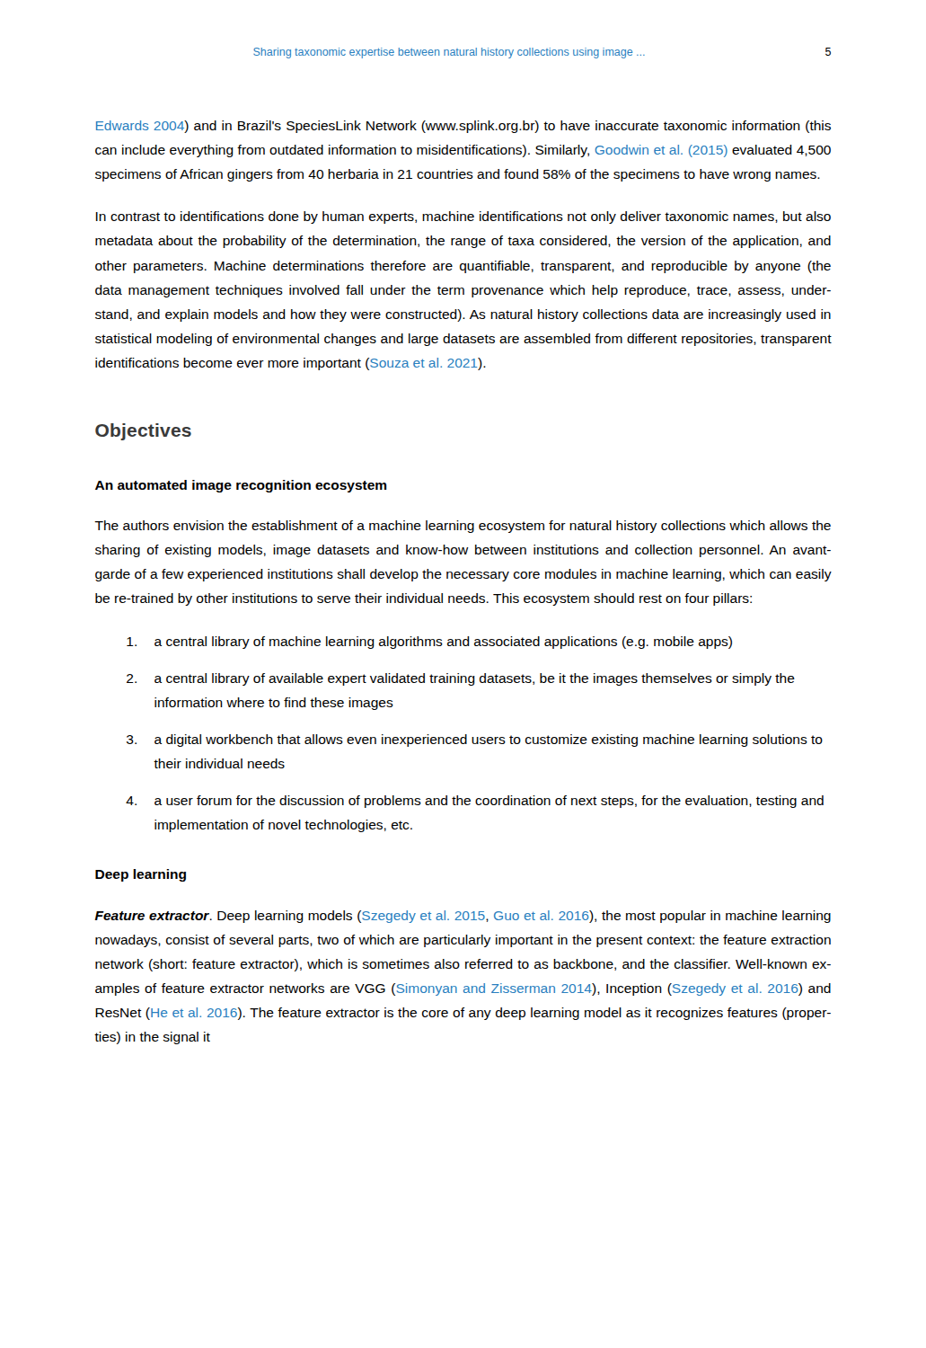Sharing taxonomic expertise between natural history collections using image ... 5
Edwards 2004) and in Brazil's SpeciesLink Network (www.splink.org.br) to have inaccurate taxonomic information (this can include everything from outdated information to misidentifications). Similarly, Goodwin et al. (2015) evaluated 4,500 specimens of African gingers from 40 herbaria in 21 countries and found 58% of the specimens to have wrong names.
In contrast to identifications done by human experts, machine identifications not only deliver taxonomic names, but also metadata about the probability of the determination, the range of taxa considered, the version of the application, and other parameters. Machine determinations therefore are quantifiable, transparent, and reproducible by anyone (the data management techniques involved fall under the term provenance which help reproduce, trace, assess, understand, and explain models and how they were constructed). As natural history collections data are increasingly used in statistical modeling of environmental changes and large datasets are assembled from different repositories, transparent identifications become ever more important (Souza et al. 2021).
Objectives
An automated image recognition ecosystem
The authors envision the establishment of a machine learning ecosystem for natural history collections which allows the sharing of existing models, image datasets and know-how between institutions and collection personnel. An avant-garde of a few experienced institutions shall develop the necessary core modules in machine learning, which can easily be re-trained by other institutions to serve their individual needs. This ecosystem should rest on four pillars:
a central library of machine learning algorithms and associated applications (e.g. mobile apps)
a central library of available expert validated training datasets, be it the images themselves or simply the information where to find these images
a digital workbench that allows even inexperienced users to customize existing machine learning solutions to their individual needs
a user forum for the discussion of problems and the coordination of next steps, for the evaluation, testing and implementation of novel technologies, etc.
Deep learning
Feature extractor. Deep learning models (Szegedy et al. 2015, Guo et al. 2016), the most popular in machine learning nowadays, consist of several parts, two of which are particularly important in the present context: the feature extraction network (short: feature extractor), which is sometimes also referred to as backbone, and the classifier. Well-known examples of feature extractor networks are VGG (Simonyan and Zisserman 2014), Inception (Szegedy et al. 2016) and ResNet (He et al. 2016). The feature extractor is the core of any deep learning model as it recognizes features (properties) in the signal it